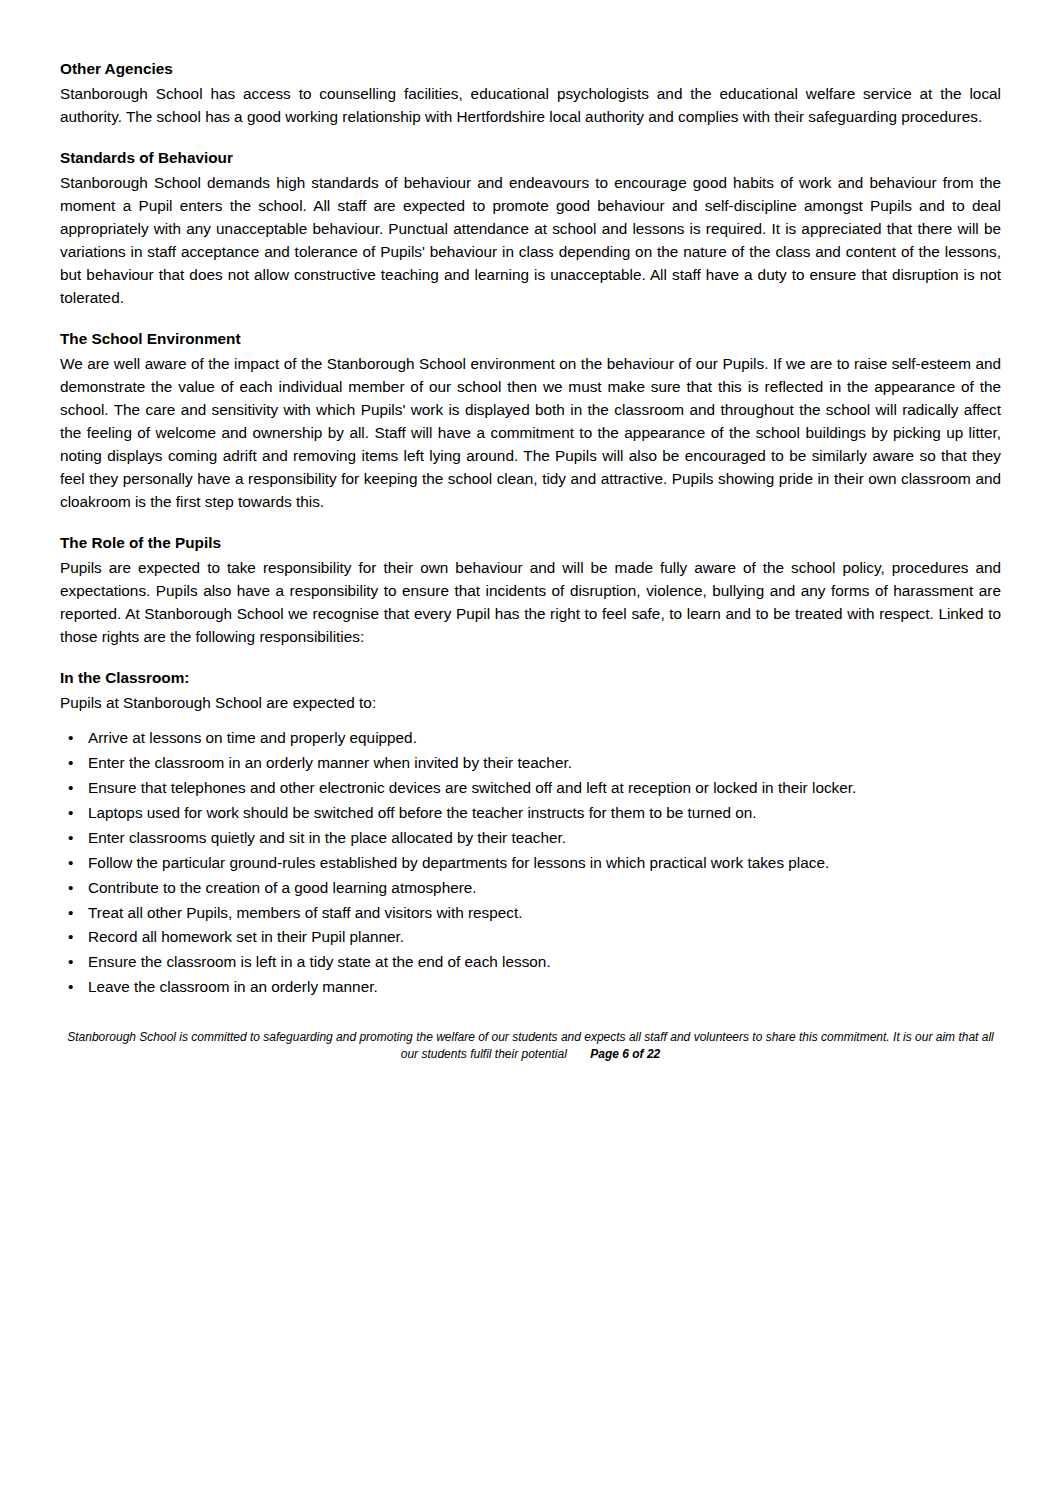Other Agencies
Stanborough School has access to counselling facilities, educational psychologists and the educational welfare service at the local authority. The school has a good working relationship with Hertfordshire local authority and complies with their safeguarding procedures.
Standards of Behaviour
Stanborough School demands high standards of behaviour and endeavours to encourage good habits of work and behaviour from the moment a Pupil enters the school. All staff are expected to promote good behaviour and self-discipline amongst Pupils and to deal appropriately with any unacceptable behaviour. Punctual attendance at school and lessons is required. It is appreciated that there will be variations in staff acceptance and tolerance of Pupils' behaviour in class depending on the nature of the class and content of the lessons, but behaviour that does not allow constructive teaching and learning is unacceptable. All staff have a duty to ensure that disruption is not tolerated.
The School Environment
We are well aware of the impact of the Stanborough School environment on the behaviour of our Pupils. If we are to raise self-esteem and demonstrate the value of each individual member of our school then we must make sure that this is reflected in the appearance of the school. The care and sensitivity with which Pupils' work is displayed both in the classroom and throughout the school will radically affect the feeling of welcome and ownership by all. Staff will have a commitment to the appearance of the school buildings by picking up litter, noting displays coming adrift and removing items left lying around. The Pupils will also be encouraged to be similarly aware so that they feel they personally have a responsibility for keeping the school clean, tidy and attractive. Pupils showing pride in their own classroom and cloakroom is the first step towards this.
The Role of the Pupils
Pupils are expected to take responsibility for their own behaviour and will be made fully aware of the school policy, procedures and expectations. Pupils also have a responsibility to ensure that incidents of disruption, violence, bullying and any forms of harassment are reported. At Stanborough School we recognise that every Pupil has the right to feel safe, to learn and to be treated with respect. Linked to those rights are the following responsibilities:
In the Classroom:
Pupils at Stanborough School are expected to:
Arrive at lessons on time and properly equipped.
Enter the classroom in an orderly manner when invited by their teacher.
Ensure that telephones and other electronic devices are switched off and left at reception or locked in their locker.
Laptops used for work should be switched off before the teacher instructs for them to be turned on.
Enter classrooms quietly and sit in the place allocated by their teacher.
Follow the particular ground-rules established by departments for lessons in which practical work takes place.
Contribute to the creation of a good learning atmosphere.
Treat all other Pupils, members of staff and visitors with respect.
Record all homework set in their Pupil planner.
Ensure the classroom is left in a tidy state at the end of each lesson.
Leave the classroom in an orderly manner.
Stanborough School is committed to safeguarding and promoting the welfare of our students and expects all staff and volunteers to share this commitment. It is our aim that all our students fulfil their potential Page 6 of 22